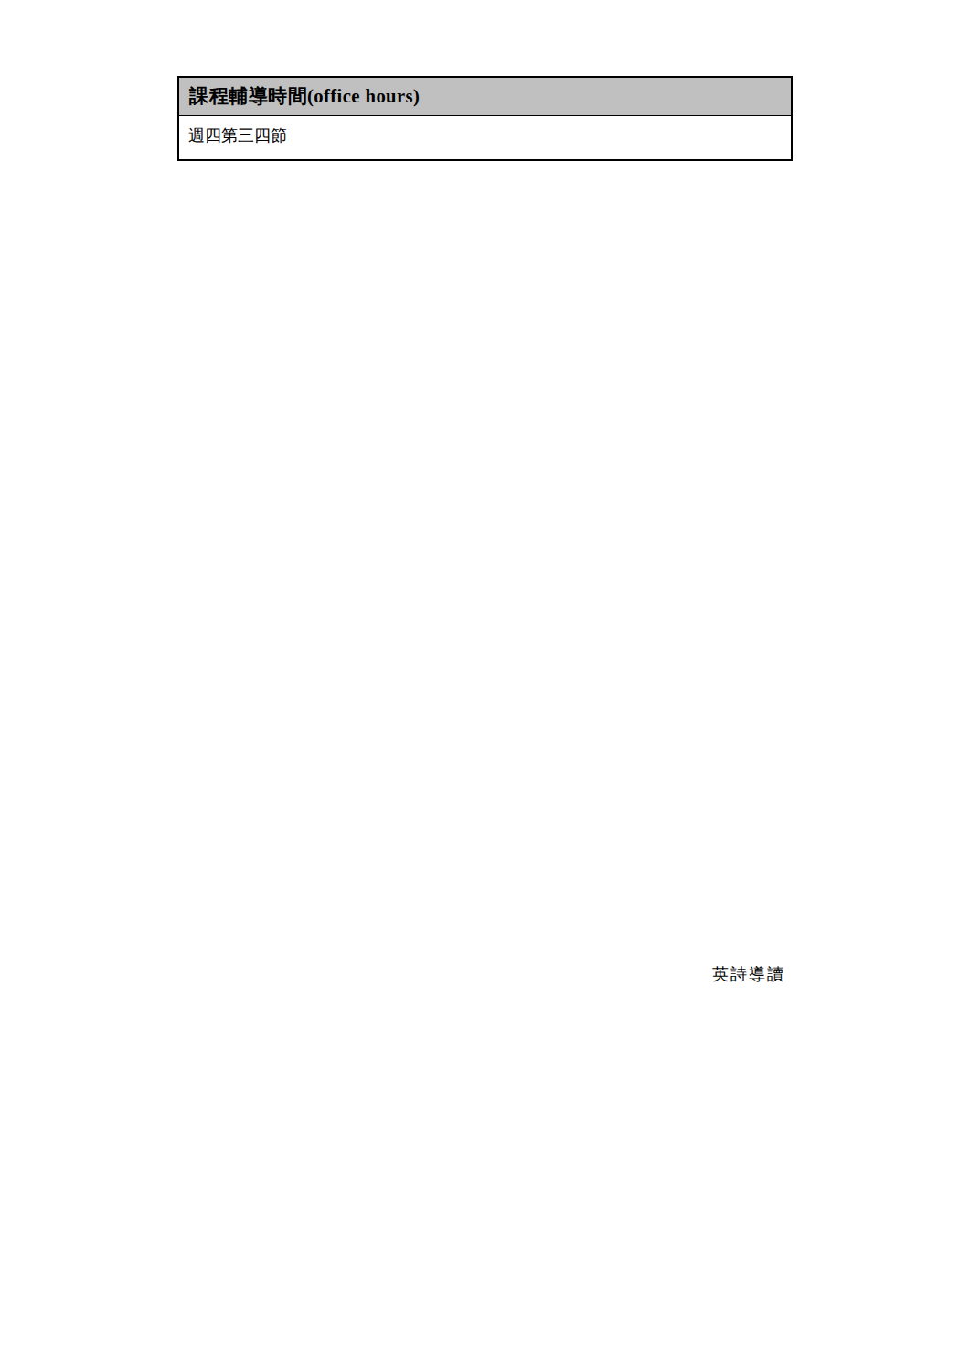課程輔導時間(office hours)
週四第三四節
英詩導讀